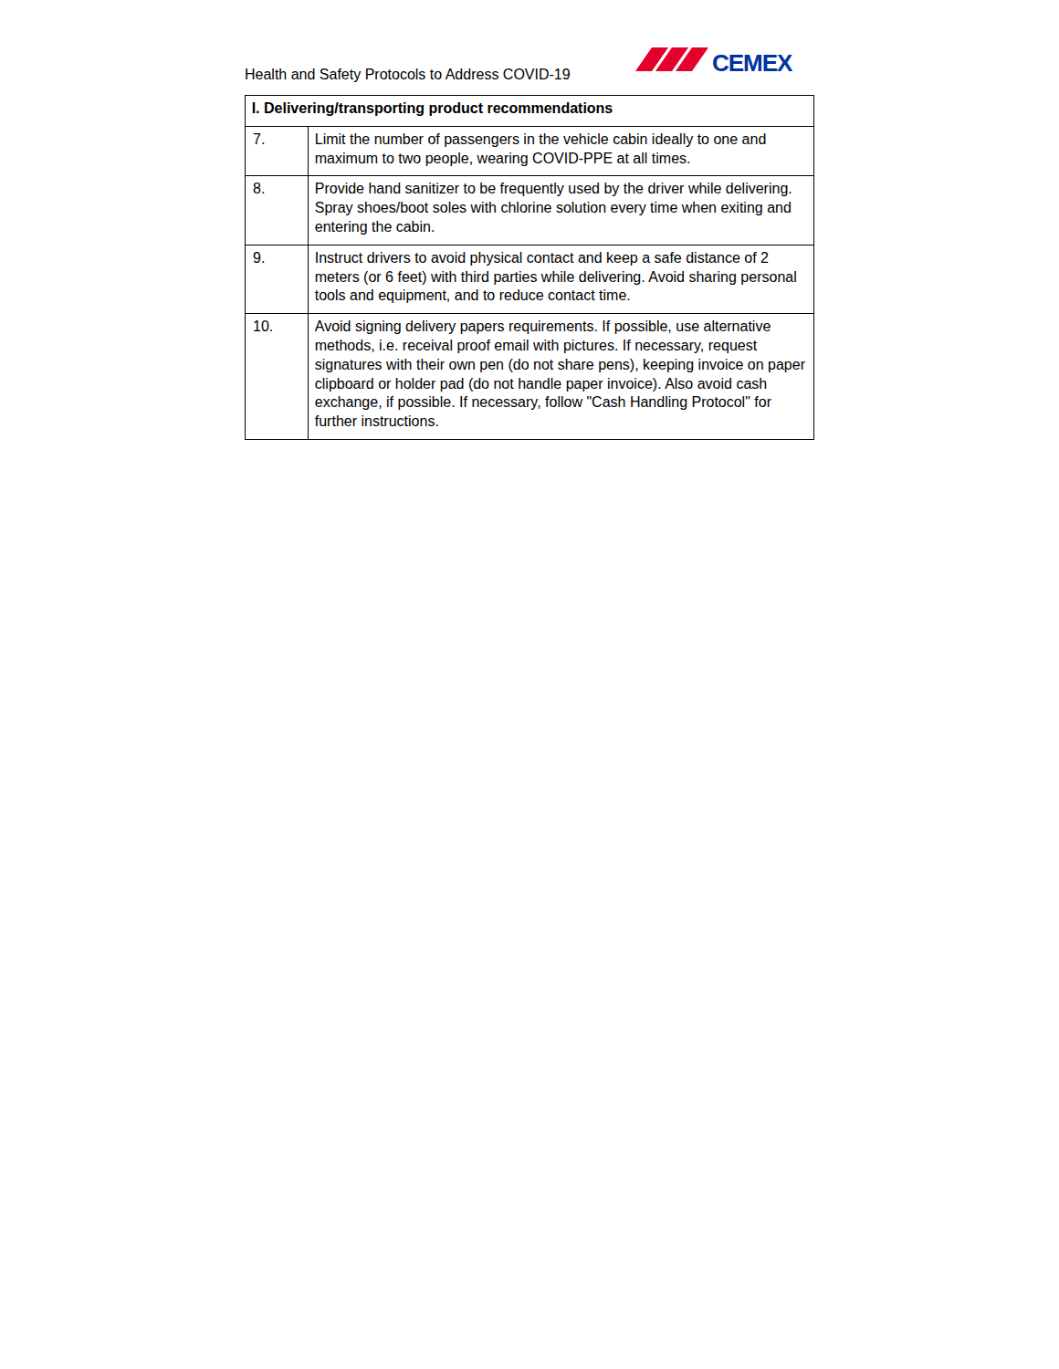Health and Safety Protocols to Address COVID-19
CEMEX
| I. Delivering/transporting product recommendations |
| --- |
| 7. | Limit the number of passengers in the vehicle cabin ideally to one and maximum to two people, wearing COVID-PPE at all times. |
| 8. | Provide hand sanitizer to be frequently used by the driver while delivering. Spray shoes/boot soles with chlorine solution every time when exiting and entering the cabin. |
| 9. | Instruct drivers to avoid physical contact and keep a safe distance of 2 meters (or 6 feet) with third parties while delivering. Avoid sharing personal tools and equipment, and to reduce contact time. |
| 10. | Avoid signing delivery papers requirements. If possible, use alternative methods, i.e. receival proof email with pictures. If necessary, request signatures with their own pen (do not share pens), keeping invoice on paper clipboard or holder pad (do not handle paper invoice). Also avoid cash exchange, if possible. If necessary, follow "Cash Handling Protocol" for further instructions. |